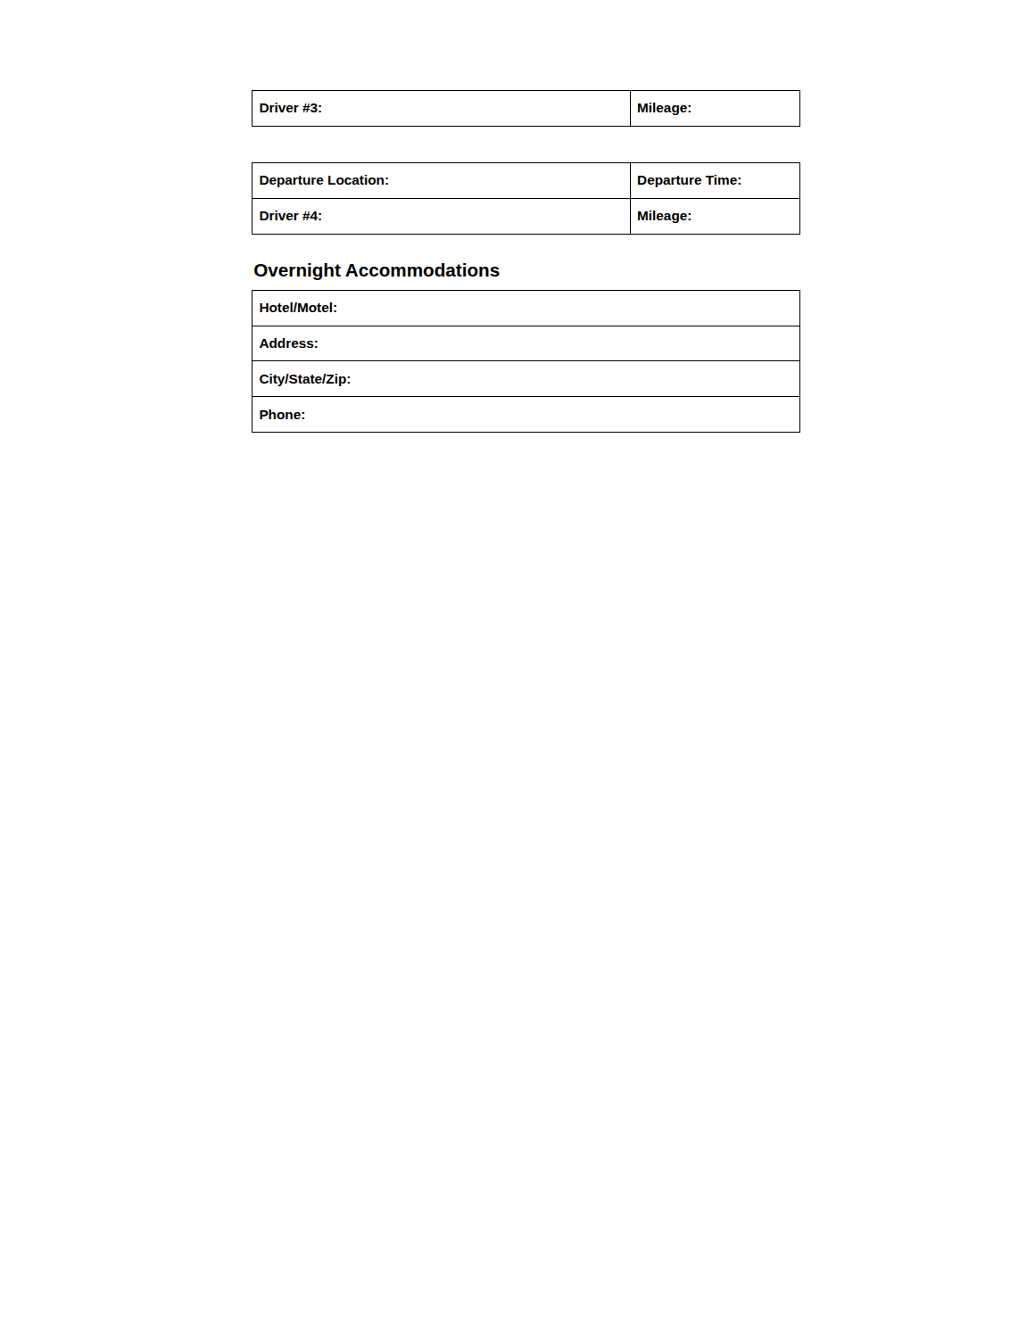| Driver #3: | Mileage: |
| Departure Location: | Departure Time: |
| Driver #4: | Mileage: |
Overnight Accommodations
| Hotel/Motel: |
| Address: |
| City/State/Zip: |
| Phone: |